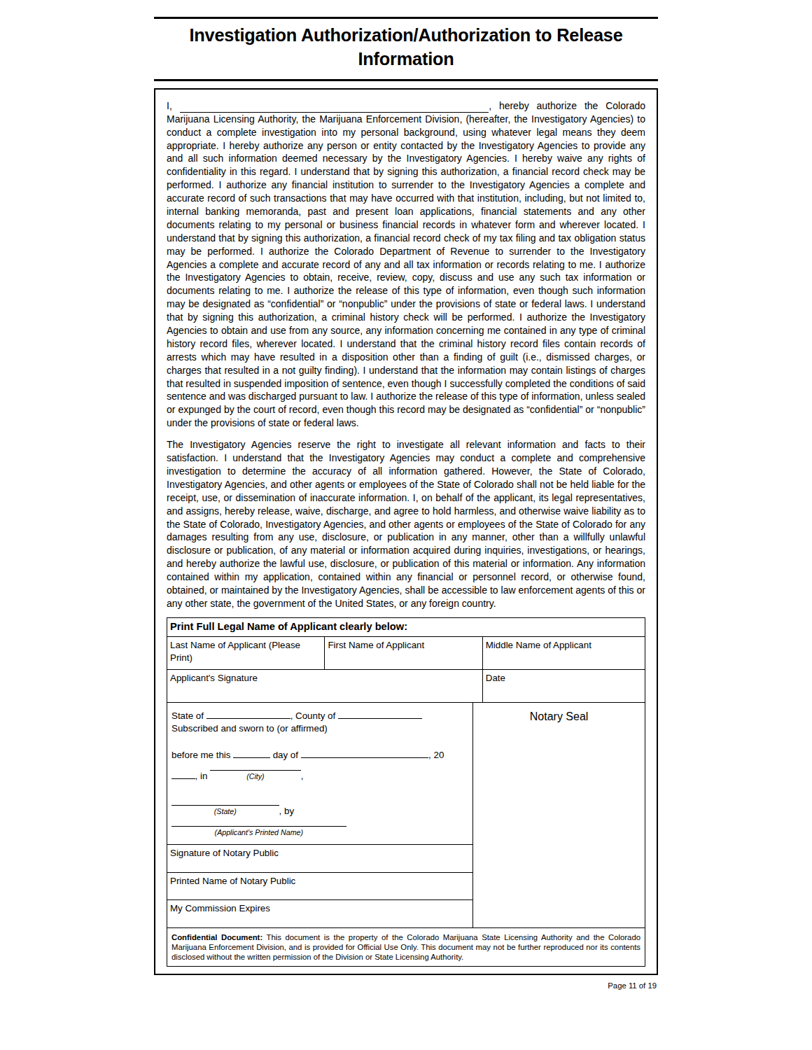Investigation Authorization/Authorization to Release Information
I, , hereby authorize the Colorado Marijuana Licensing Authority, the Marijuana Enforcement Division, (hereafter, the Investigatory Agencies) to conduct a complete investigation into my personal background, using whatever legal means they deem appropriate. I hereby authorize any person or entity contacted by the Investigatory Agencies to provide any and all such information deemed necessary by the Investigatory Agencies. I hereby waive any rights of confidentiality in this regard. I understand that by signing this authorization, a financial record check may be performed. I authorize any financial institution to surrender to the Investigatory Agencies a complete and accurate record of such transactions that may have occurred with that institution, including, but not limited to, internal banking memoranda, past and present loan applications, financial statements and any other documents relating to my personal or business financial records in whatever form and wherever located. I understand that by signing this authorization, a financial record check of my tax filing and tax obligation status may be performed. I authorize the Colorado Department of Revenue to surrender to the Investigatory Agencies a complete and accurate record of any and all tax information or records relating to me. I authorize the Investigatory Agencies to obtain, receive, review, copy, discuss and use any such tax information or documents relating to me. I authorize the release of this type of information, even though such information may be designated as “confidential” or “nonpublic” under the provisions of state or federal laws. I understand that by signing this authorization, a criminal history check will be performed. I authorize the Investigatory Agencies to obtain and use from any source, any information concerning me contained in any type of criminal history record files, wherever located. I understand that the criminal history record files contain records of arrests which may have resulted in a disposition other than a finding of guilt (i.e., dismissed charges, or charges that resulted in a not guilty finding). I understand that the information may contain listings of charges that resulted in suspended imposition of sentence, even though I successfully completed the conditions of said sentence and was discharged pursuant to law. I authorize the release of this type of information, unless sealed or expunged by the court of record, even though this record may be designated as “confidential” or “nonpublic” under the provisions of state or federal laws.
The Investigatory Agencies reserve the right to investigate all relevant information and facts to their satisfaction. I understand that the Investigatory Agencies may conduct a complete and comprehensive investigation to determine the accuracy of all information gathered. However, the State of Colorado, Investigatory Agencies, and other agents or employees of the State of Colorado shall not be held liable for the receipt, use, or dissemination of inaccurate information. I, on behalf of the applicant, its legal representatives, and assigns, hereby release, waive, discharge, and agree to hold harmless, and otherwise waive liability as to the State of Colorado, Investigatory Agencies, and other agents or employees of the State of Colorado for any damages resulting from any use, disclosure, or publication in any manner, other than a willfully unlawful disclosure or publication, of any material or information acquired during inquiries, investigations, or hearings, and hereby authorize the lawful use, disclosure, or publication of this material or information. Any information contained within my application, contained within any financial or personnel record, or otherwise found, obtained, or maintained by the Investigatory Agencies, shall be accessible to law enforcement agents of this or any other state, the government of the United States, or any foreign country.
| Print Full Legal Name of Applicant clearly below: |
| Last Name of Applicant (Please Print) | First Name of Applicant | Middle Name of Applicant |
| Applicant's Signature | Date |
| / State of , County of Subscribed and sworn to (or affirmed) / / before me this day of , 20 , in (City) , / / (State) , by (Applicant's Printed Name) / | Notary Seal |
| Signature of Notary Public |
| Printed Name of Notary Public |
| My Commission Expires |
Confidential Document: This document is the property of the Colorado Marijuana State Licensing Authority and the Colorado Marijuana Enforcement Division, and is provided for Official Use Only. This document may not be further reproduced nor its contents disclosed without the written permission of the Division or State Licensing Authority.
Page 11 of 19